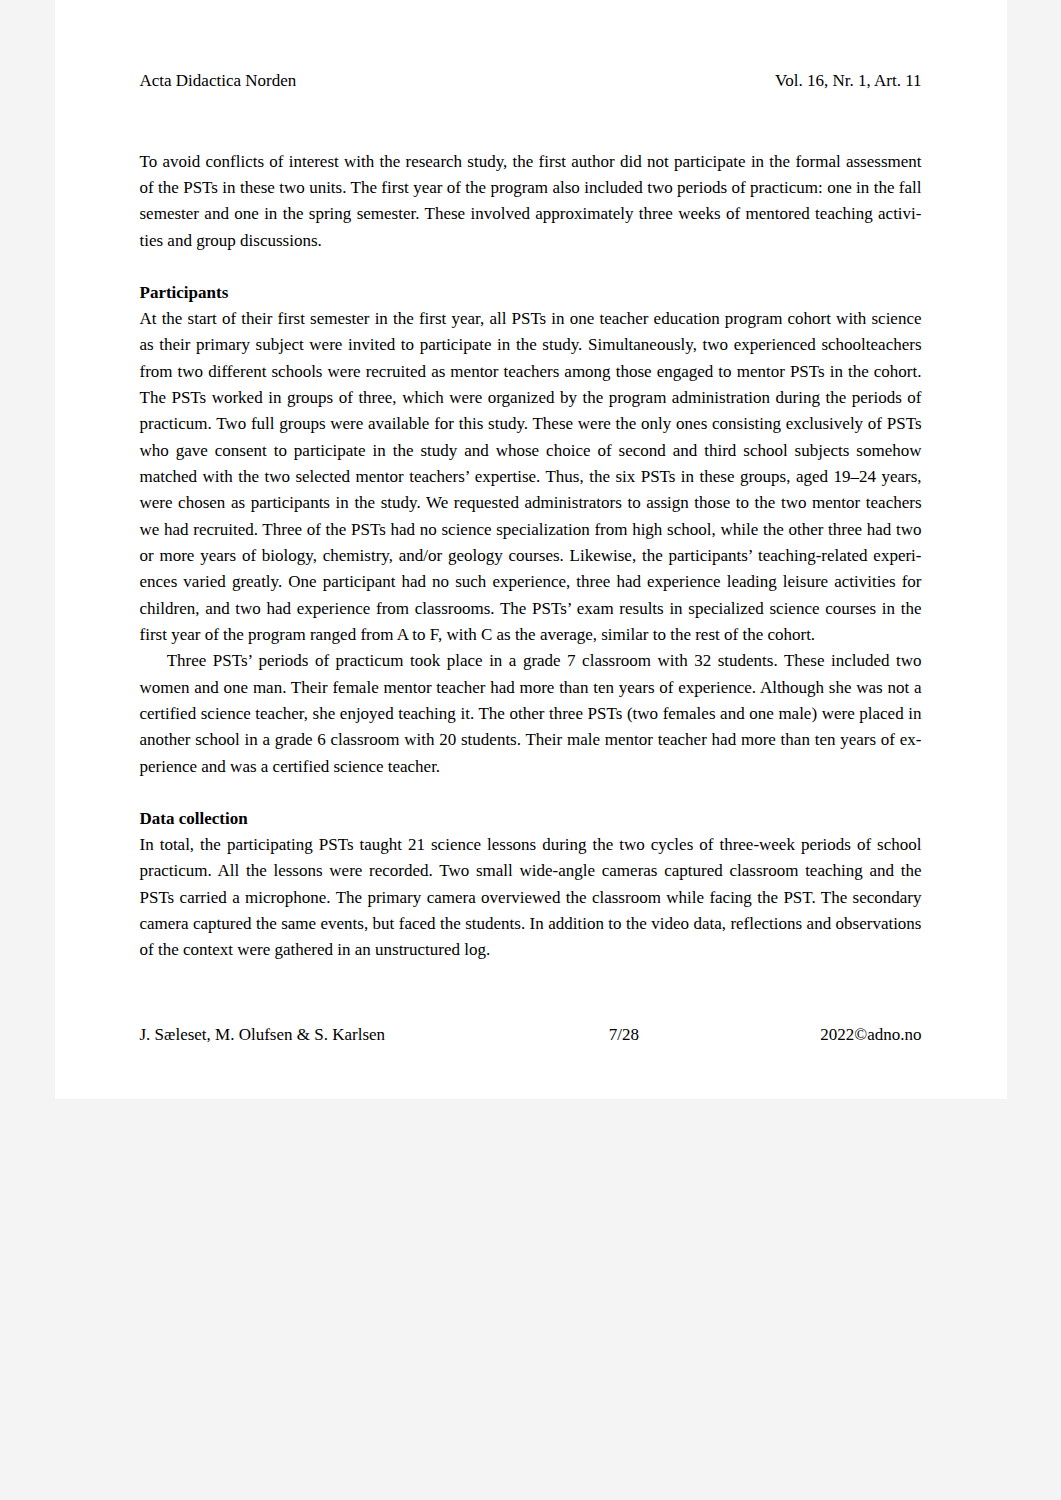Acta Didactica Norden Vol. 16, Nr. 1, Art. 11
To avoid conflicts of interest with the research study, the first author did not participate in the formal assessment of the PSTs in these two units. The first year of the program also included two periods of practicum: one in the fall semester and one in the spring semester. These involved approximately three weeks of mentored teaching activities and group discussions.
Participants
At the start of their first semester in the first year, all PSTs in one teacher education program cohort with science as their primary subject were invited to participate in the study. Simultaneously, two experienced schoolteachers from two different schools were recruited as mentor teachers among those engaged to mentor PSTs in the cohort. The PSTs worked in groups of three, which were organized by the program administration during the periods of practicum. Two full groups were available for this study. These were the only ones consisting exclusively of PSTs who gave consent to participate in the study and whose choice of second and third school subjects somehow matched with the two selected mentor teachers’ expertise. Thus, the six PSTs in these groups, aged 19–24 years, were chosen as participants in the study. We requested administrators to assign those to the two mentor teachers we had recruited. Three of the PSTs had no science specialization from high school, while the other three had two or more years of biology, chemistry, and/or geology courses. Likewise, the participants’ teaching-related experiences varied greatly. One participant had no such experience, three had experience leading leisure activities for children, and two had experience from classrooms. The PSTs’ exam results in specialized science courses in the first year of the program ranged from A to F, with C as the average, similar to the rest of the cohort.
Three PSTs’ periods of practicum took place in a grade 7 classroom with 32 students. These included two women and one man. Their female mentor teacher had more than ten years of experience. Although she was not a certified science teacher, she enjoyed teaching it. The other three PSTs (two females and one male) were placed in another school in a grade 6 classroom with 20 students. Their male mentor teacher had more than ten years of experience and was a certified science teacher.
Data collection
In total, the participating PSTs taught 21 science lessons during the two cycles of three-week periods of school practicum. All the lessons were recorded. Two small wide-angle cameras captured classroom teaching and the PSTs carried a microphone. The primary camera overviewed the classroom while facing the PST. The secondary camera captured the same events, but faced the students. In addition to the video data, reflections and observations of the context were gathered in an unstructured log.
J. Sæleset, M. Olufsen & S. Karlsen 7/28 2022©adno.no